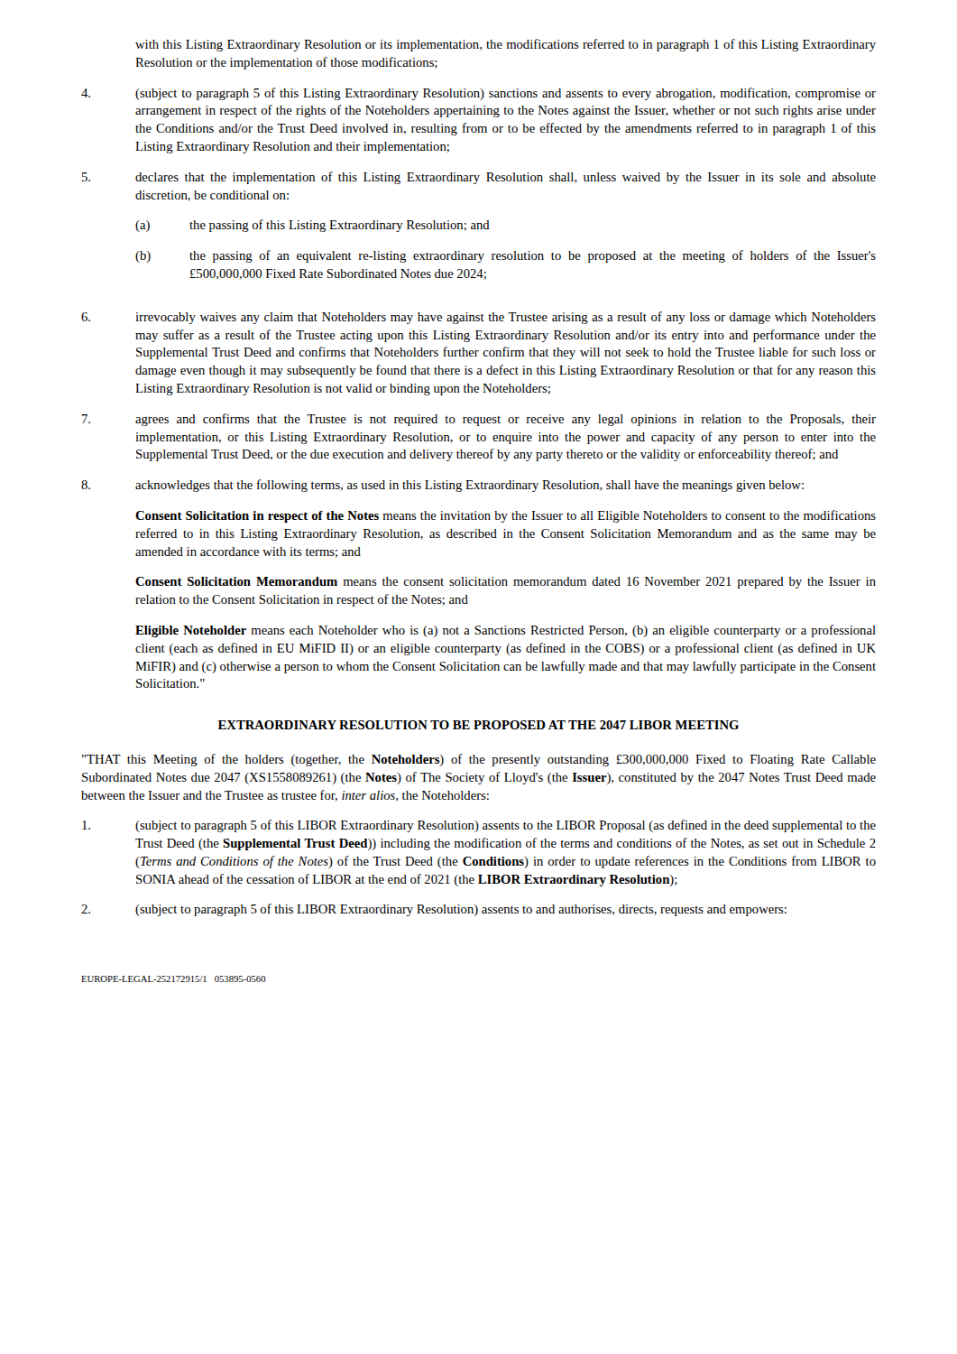with this Listing Extraordinary Resolution or its implementation, the modifications referred to in paragraph 1 of this Listing Extraordinary Resolution or the implementation of those modifications;
4.
(subject to paragraph 5 of this Listing Extraordinary Resolution) sanctions and assents to every abrogation, modification, compromise or arrangement in respect of the rights of the Noteholders appertaining to the Notes against the Issuer, whether or not such rights arise under the Conditions and/or the Trust Deed involved in, resulting from or to be effected by the amendments referred to in paragraph 1 of this Listing Extraordinary Resolution and their implementation;
5.
declares that the implementation of this Listing Extraordinary Resolution shall, unless waived by the Issuer in its sole and absolute discretion, be conditional on:
(a)
the passing of this Listing Extraordinary Resolution; and
(b)
the passing of an equivalent re-listing extraordinary resolution to be proposed at the meeting of holders of the Issuer's £500,000,000 Fixed Rate Subordinated Notes due 2024;
6.
irrevocably waives any claim that Noteholders may have against the Trustee arising as a result of any loss or damage which Noteholders may suffer as a result of the Trustee acting upon this Listing Extraordinary Resolution and/or its entry into and performance under the Supplemental Trust Deed and confirms that Noteholders further confirm that they will not seek to hold the Trustee liable for such loss or damage even though it may subsequently be found that there is a defect in this Listing Extraordinary Resolution or that for any reason this Listing Extraordinary Resolution is not valid or binding upon the Noteholders;
7.
agrees and confirms that the Trustee is not required to request or receive any legal opinions in relation to the Proposals, their implementation, or this Listing Extraordinary Resolution, or to enquire into the power and capacity of any person to enter into the Supplemental Trust Deed, or the due execution and delivery thereof by any party thereto or the validity or enforceability thereof; and
8.
acknowledges that the following terms, as used in this Listing Extraordinary Resolution, shall have the meanings given below:
Consent Solicitation in respect of the Notes means the invitation by the Issuer to all Eligible Noteholders to consent to the modifications referred to in this Listing Extraordinary Resolution, as described in the Consent Solicitation Memorandum and as the same may be amended in accordance with its terms; and
Consent Solicitation Memorandum means the consent solicitation memorandum dated 16 November 2021 prepared by the Issuer in relation to the Consent Solicitation in respect of the Notes; and
Eligible Noteholder means each Noteholder who is (a) not a Sanctions Restricted Person, (b) an eligible counterparty or a professional client (each as defined in EU MiFID II) or an eligible counterparty (as defined in the COBS) or a professional client (as defined in UK MiFIR) and (c) otherwise a person to whom the Consent Solicitation can be lawfully made and that may lawfully participate in the Consent Solicitation."
EXTRAORDINARY RESOLUTION TO BE PROPOSED AT THE 2047 LIBOR MEETING
"THAT this Meeting of the holders (together, the Noteholders) of the presently outstanding £300,000,000 Fixed to Floating Rate Callable Subordinated Notes due 2047 (XS1558089261) (the Notes) of The Society of Lloyd's (the Issuer), constituted by the 2047 Notes Trust Deed made between the Issuer and the Trustee as trustee for, inter alios, the Noteholders:
1.
(subject to paragraph 5 of this LIBOR Extraordinary Resolution) assents to the LIBOR Proposal (as defined in the deed supplemental to the Trust Deed (the Supplemental Trust Deed)) including the modification of the terms and conditions of the Notes, as set out in Schedule 2 (Terms and Conditions of the Notes) of the Trust Deed (the Conditions) in order to update references in the Conditions from LIBOR to SONIA ahead of the cessation of LIBOR at the end of 2021 (the LIBOR Extraordinary Resolution);
2.
(subject to paragraph 5 of this LIBOR Extraordinary Resolution) assents to and authorises, directs, requests and empowers:
EUROPE-LEGAL-252172915/1 053895-0560